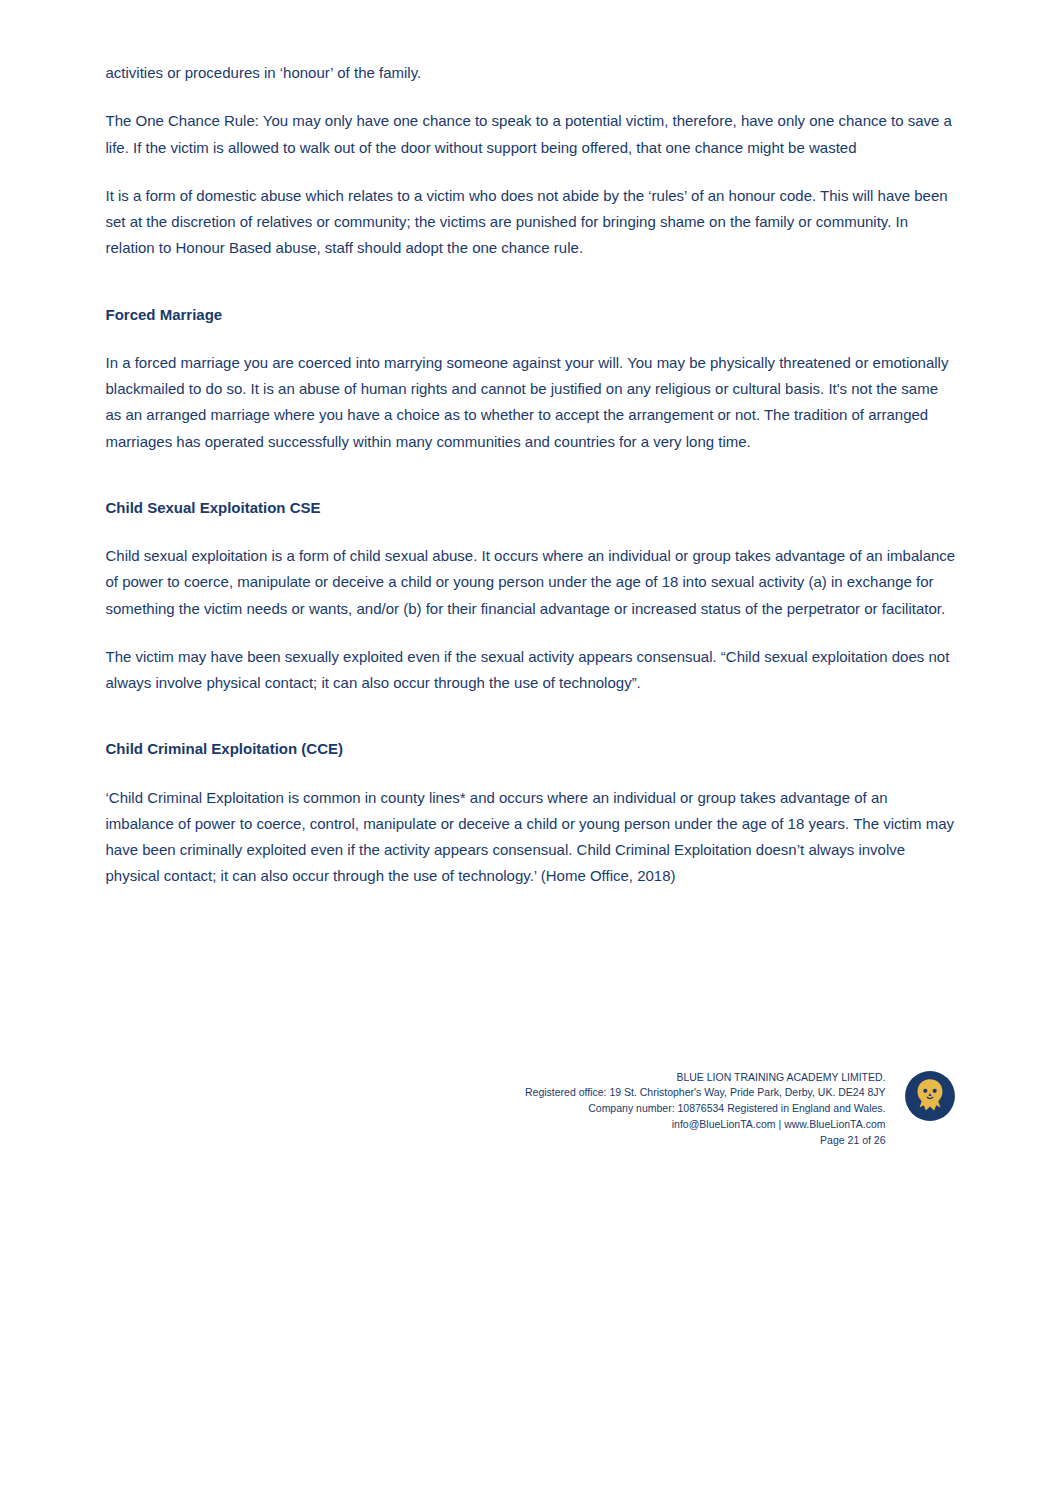activities or procedures in ‘honour’ of the family.
The One Chance Rule: You may only have one chance to speak to a potential victim, therefore, have only one chance to save a life. If the victim is allowed to walk out of the door without support being offered, that one chance might be wasted
It is a form of domestic abuse which relates to a victim who does not abide by the ‘rules’ of an honour code. This will have been set at the discretion of relatives or community; the victims are punished for bringing shame on the family or community. In relation to Honour Based abuse, staff should adopt the one chance rule.
Forced Marriage
In a forced marriage you are coerced into marrying someone against your will. You may be physically threatened or emotionally blackmailed to do so. It is an abuse of human rights and cannot be justified on any religious or cultural basis. It's not the same as an arranged marriage where you have a choice as to whether to accept the arrangement or not. The tradition of arranged marriages has operated successfully within many communities and countries for a very long time.
Child Sexual Exploitation CSE
Child sexual exploitation is a form of child sexual abuse. It occurs where an individual or group takes advantage of an imbalance of power to coerce, manipulate or deceive a child or young person under the age of 18 into sexual activity (a) in exchange for something the victim needs or wants, and/or (b) for their financial advantage or increased status of the perpetrator or facilitator.
The victim may have been sexually exploited even if the sexual activity appears consensual. “Child sexual exploitation does not always involve physical contact; it can also occur through the use of technology”.
Child Criminal Exploitation (CCE)
‘Child Criminal Exploitation is common in county lines* and occurs where an individual or group takes advantage of an imbalance of power to coerce, control, manipulate or deceive a child or young person under the age of 18 years. The victim may have been criminally exploited even if the activity appears consensual. Child Criminal Exploitation doesn’t always involve physical contact; it can also occur through the use of technology.’ (Home Office, 2018)
BLUE LION TRAINING ACADEMY LIMITED.
Registered office: 19 St. Christopher's Way, Pride Park, Derby, UK. DE24 8JY
Company number: 10876534 Registered in England and Wales.
info@BlueLionTA.com | www.BlueLionTA.com
Page 21 of 26